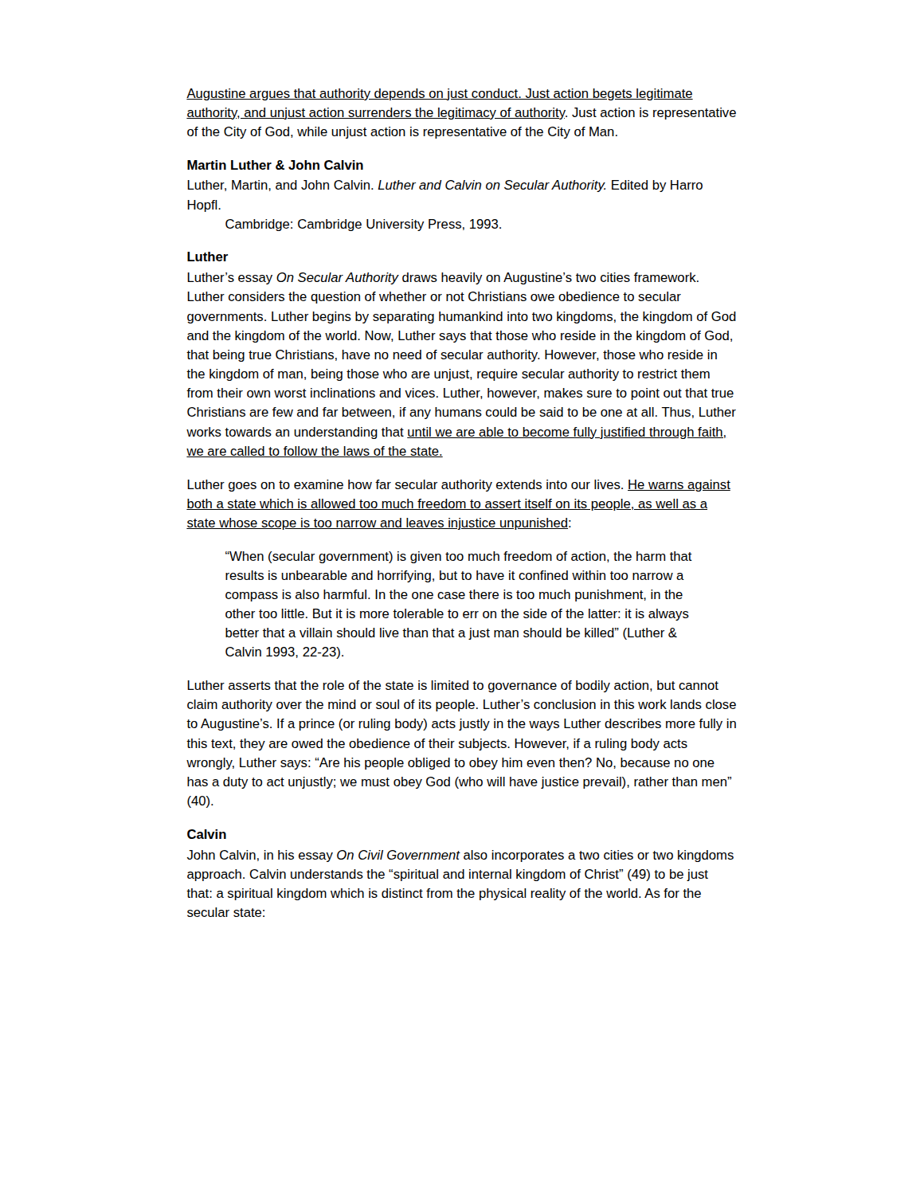Augustine argues that authority depends on just conduct. Just action begets legitimate authority, and unjust action surrenders the legitimacy of authority. Just action is representative of the City of God, while unjust action is representative of the City of Man.
Martin Luther & John Calvin
Luther, Martin, and John Calvin. Luther and Calvin on Secular Authority. Edited by Harro Hopfl. Cambridge: Cambridge University Press, 1993.
Luther
Luther’s essay On Secular Authority draws heavily on Augustine’s two cities framework. Luther considers the question of whether or not Christians owe obedience to secular governments. Luther begins by separating humankind into two kingdoms, the kingdom of God and the kingdom of the world. Now, Luther says that those who reside in the kingdom of God, that being true Christians, have no need of secular authority. However, those who reside in the kingdom of man, being those who are unjust, require secular authority to restrict them from their own worst inclinations and vices. Luther, however, makes sure to point out that true Christians are few and far between, if any humans could be said to be one at all. Thus, Luther works towards an understanding that until we are able to become fully justified through faith, we are called to follow the laws of the state.
Luther goes on to examine how far secular authority extends into our lives. He warns against both a state which is allowed too much freedom to assert itself on its people, as well as a state whose scope is too narrow and leaves injustice unpunished:
“When (secular government) is given too much freedom of action, the harm that results is unbearable and horrifying, but to have it confined within too narrow a compass is also harmful. In the one case there is too much punishment, in the other too little. But it is more tolerable to err on the side of the latter: it is always better that a villain should live than that a just man should be killed” (Luther & Calvin 1993, 22-23).
Luther asserts that the role of the state is limited to governance of bodily action, but cannot claim authority over the mind or soul of its people. Luther’s conclusion in this work lands close to Augustine’s. If a prince (or ruling body) acts justly in the ways Luther describes more fully in this text, they are owed the obedience of their subjects. However, if a ruling body acts wrongly, Luther says: “Are his people obliged to obey him even then? No, because no one has a duty to act unjustly; we must obey God (who will have justice prevail), rather than men” (40).
Calvin
John Calvin, in his essay On Civil Government also incorporates a two cities or two kingdoms approach. Calvin understands the “spiritual and internal kingdom of Christ” (49) to be just that: a spiritual kingdom which is distinct from the physical reality of the world. As for the secular state: